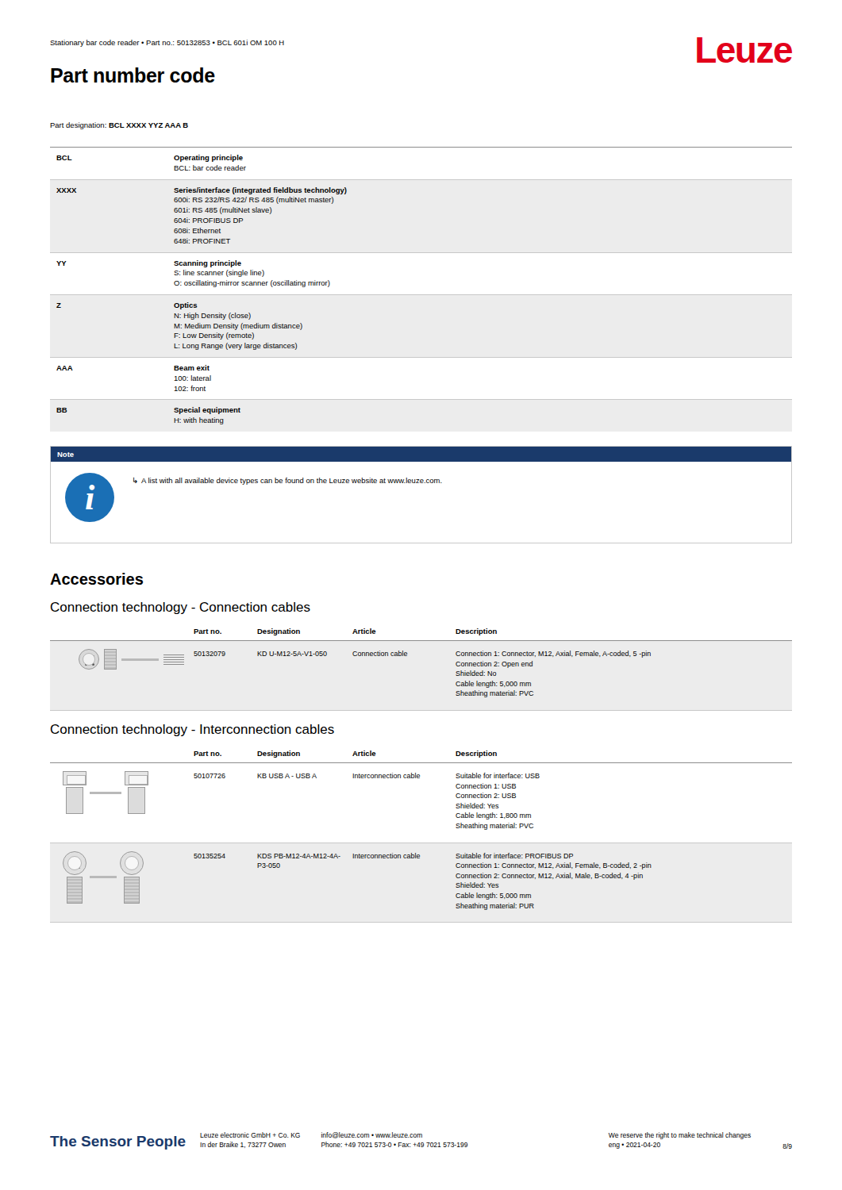Stationary bar code reader • Part no.: 50132853 • BCL 601i OM 100 H
Part number code
Leuze
Part designation: BCL XXXX YYZ AAA B
| BCL | Operating principle BCL: bar code reader |
| XXXX | Series/interface (integrated fieldbus technology) 600i: RS 232/RS 422/ RS 485 (multiNet master) 601i: RS 485 (multiNet slave) 604i: PROFIBUS DP 608i: Ethernet 648i: PROFINET |
| YY | Scanning principle S: line scanner (single line) O: oscillating-mirror scanner (oscillating mirror) |
| Z | Optics N: High Density (close) M: Medium Density (medium distance) F: Low Density (remote) L: Long Range (very large distances) |
| AAA | Beam exit 100: lateral 102: front |
| BB | Special equipment H: with heating |
Note
i
↳A list with all available device types can be found on the Leuze website at www.leuze.com.
Accessories
Connection technology - Connection cables
| | Part no. | Designation | Article | Description |
| --- | --- | --- | --- | --- |
| | 50132079 | KD U-M12-5A-V1-050 | Connection cable | Connection 1: Connector, M12, Axial, Female, A-coded, 5 -pin Connection 2: Open end Shielded: No Cable length: 5,000 mm Sheathing material: PVC |
Connection technology - Interconnection cables
| | Part no. | Designation | Article | Description |
| --- | --- | --- | --- | --- |
| | 50107726 | KB USB A - USB A | Interconnection cable | Suitable for interface: USB Connection 1: USB Connection 2: USB Shielded: Yes Cable length: 1,800 mm Sheathing material: PVC |
| | 50135254 | KDS PB-M12-4A-M12-4A-P3-050 | Interconnection cable | Suitable for interface: PROFIBUS DP Connection 1: Connector, M12, Axial, Female, B-coded, 2 -pin Connection 2: Connector, M12, Axial, Male, B-coded, 4 -pin Shielded: Yes Cable length: 5,000 mm Sheathing material: PUR |
The Sensor People
Leuze electronic GmbH + Co. KG
In der Braike 1, 73277 Owen
info@leuze.com • www.leuze.com
Phone: +49 7021 573-0 • Fax: +49 7021 573-199
We reserve the right to make technical changes
eng • 2021-04-20
8/9